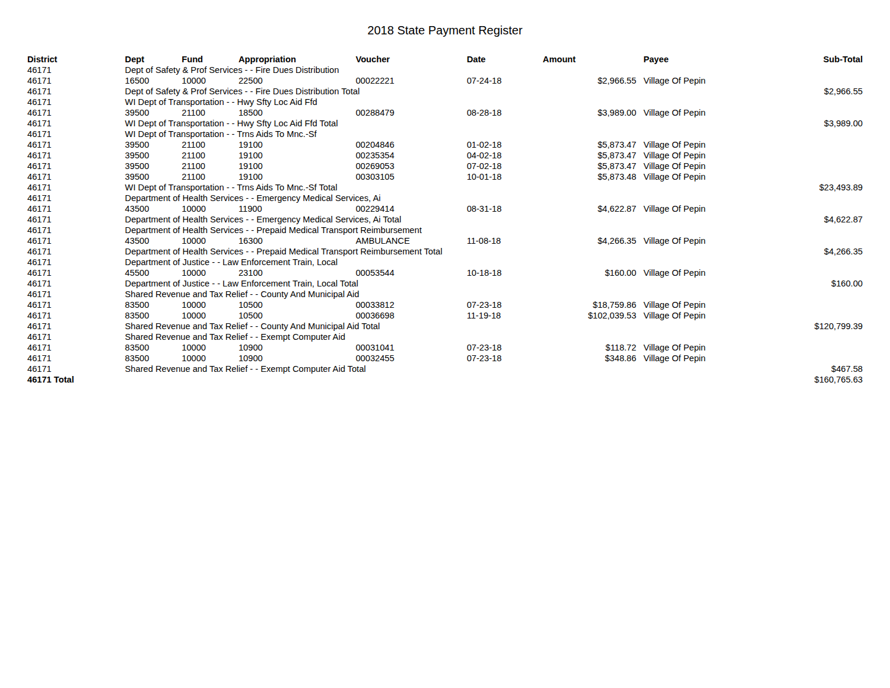2018 State Payment Register
| District | Dept | Fund | Appropriation | Voucher | Date | Amount | Payee | Sub-Total |
| --- | --- | --- | --- | --- | --- | --- | --- | --- |
| 46171 | Dept of Safety & Prof Services - - Fire Dues Distribution | |
| 46171 | 16500 | 10000 | 22500 | 00022221 | 07-24-18 | $2,966.55 | Village Of Pepin | |
| 46171 | Dept of Safety & Prof Services - - Fire Dues Distribution Total | $2,966.55 |
| 46171 | WI Dept of Transportation - - Hwy Sfty Loc Aid Ffd | |
| 46171 | 39500 | 21100 | 18500 | 00288479 | 08-28-18 | $3,989.00 | Village Of Pepin | |
| 46171 | WI Dept of Transportation - - Hwy Sfty Loc Aid Ffd Total | $3,989.00 |
| 46171 | WI Dept of Transportation - - Trns Aids To Mnc.-Sf | |
| 46171 | 39500 | 21100 | 19100 | 00204846 | 01-02-18 | $5,873.47 | Village Of Pepin | |
| 46171 | 39500 | 21100 | 19100 | 00235354 | 04-02-18 | $5,873.47 | Village Of Pepin | |
| 46171 | 39500 | 21100 | 19100 | 00269053 | 07-02-18 | $5,873.47 | Village Of Pepin | |
| 46171 | 39500 | 21100 | 19100 | 00303105 | 10-01-18 | $5,873.48 | Village Of Pepin | |
| 46171 | WI Dept of Transportation - - Trns Aids To Mnc.-Sf Total | $23,493.89 |
| 46171 | Department of Health Services - - Emergency Medical Services, Ai | |
| 46171 | 43500 | 10000 | 11900 | 00229414 | 08-31-18 | $4,622.87 | Village Of Pepin | |
| 46171 | Department of Health Services - - Emergency Medical Services, Ai Total | $4,622.87 |
| 46171 | Department of Health Services - - Prepaid Medical Transport Reimbursement | |
| 46171 | 43500 | 10000 | 16300 | AMBULANCE | 11-08-18 | $4,266.35 | Village Of Pepin | |
| 46171 | Department of Health Services - - Prepaid Medical Transport Reimbursement Total | $4,266.35 |
| 46171 | Department of Justice - - Law Enforcement Train, Local | |
| 46171 | 45500 | 10000 | 23100 | 00053544 | 10-18-18 | $160.00 | Village Of Pepin | |
| 46171 | Department of Justice - - Law Enforcement Train, Local Total | $160.00 |
| 46171 | Shared Revenue and Tax Relief - - County And Municipal Aid | |
| 46171 | 83500 | 10000 | 10500 | 00033812 | 07-23-18 | $18,759.86 | Village Of Pepin | |
| 46171 | 83500 | 10000 | 10500 | 00036698 | 11-19-18 | $102,039.53 | Village Of Pepin | |
| 46171 | Shared Revenue and Tax Relief - - County And Municipal Aid Total | $120,799.39 |
| 46171 | Shared Revenue and Tax Relief - - Exempt Computer Aid | |
| 46171 | 83500 | 10000 | 10900 | 00031041 | 07-23-18 | $118.72 | Village Of Pepin | |
| 46171 | 83500 | 10000 | 10900 | 00032455 | 07-23-18 | $348.86 | Village Of Pepin | |
| 46171 | Shared Revenue and Tax Relief - - Exempt Computer Aid Total | $467.58 |
| 46171 Total | | $160,765.63 |